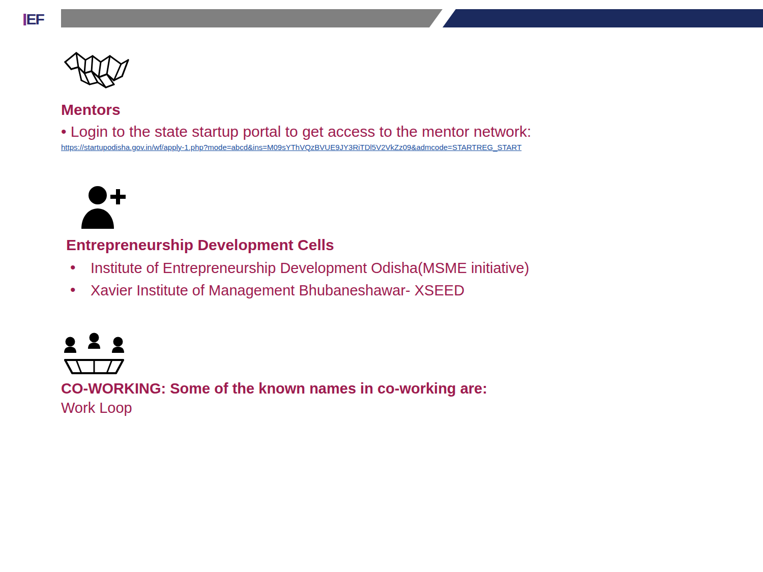IEF
Mentors
• Login to the state startup portal to get access to the mentor network:
https://startupodisha.gov.in/wf/apply-1.php?mode=abcd&ins=M09sYThVQzBVUE9JY3RiTDl5V2VkZz09&admcode=STARTREG_START
Entrepreneurship Development Cells
Institute of Entrepreneurship Development Odisha(MSME initiative)
Xavier Institute of Management Bhubaneshawar- XSEED
CO-WORKING: Some of the known names in co-working are:
Work Loop